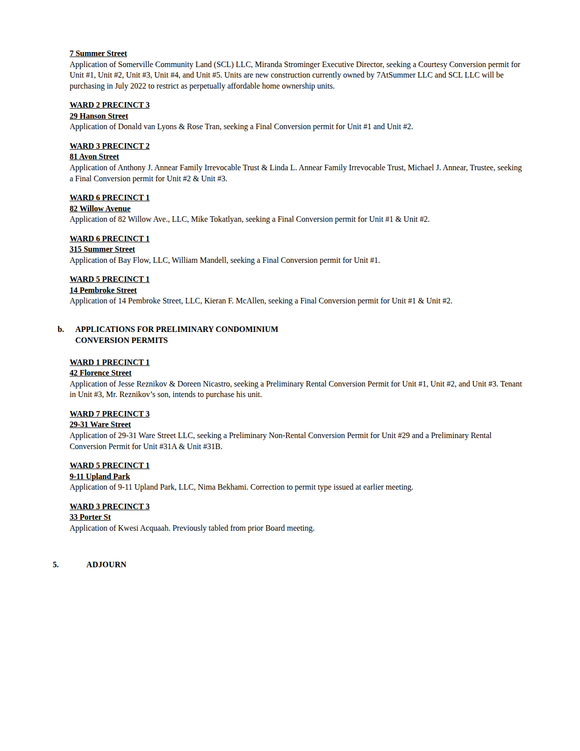7 Summer Street
Application of Somerville Community Land (SCL) LLC, Miranda Strominger Executive Director, seeking a Courtesy Conversion permit for Unit #1, Unit #2, Unit #3, Unit #4, and Unit #5. Units are new construction currently owned by 7AtSummer LLC and SCL LLC will be purchasing in July 2022 to restrict as perpetually affordable home ownership units.
WARD 2 PRECINCT 3
29 Hanson Street
Application of Donald van Lyons & Rose Tran, seeking a Final Conversion permit for Unit #1 and Unit #2.
WARD 3 PRECINCT 2
81 Avon Street
Application of Anthony J. Annear Family Irrevocable Trust & Linda L. Annear Family Irrevocable Trust, Michael J. Annear, Trustee, seeking a Final Conversion permit for Unit #2 & Unit #3.
WARD 6 PRECINCT 1
82 Willow Avenue
Application of 82 Willow Ave., LLC, Mike Tokatlyan, seeking a Final Conversion permit for Unit #1 & Unit #2.
WARD 6 PRECINCT 1
315 Summer Street
Application of Bay Flow, LLC, William Mandell, seeking a Final Conversion permit for Unit #1.
WARD 5 PRECINCT 1
14 Pembroke Street
Application of 14 Pembroke Street, LLC, Kieran F. McAllen, seeking a Final Conversion permit for Unit #1 & Unit #2.
b.
Applications for Preliminary Condominium Conversion Permits
WARD 1 PRECINCT 1
42 Florence Street
Application of Jesse Reznikov & Doreen Nicastro, seeking a Preliminary Rental Conversion Permit for Unit #1, Unit #2, and Unit #3. Tenant in Unit #3, Mr. Reznikov’s son, intends to purchase his unit.
WARD 7 PRECINCT 3
29-31 Ware Street
Application of 29-31 Ware Street LLC, seeking a Preliminary Non-Rental Conversion Permit for Unit #29 and a Preliminary Rental Conversion Permit for Unit #31A & Unit #31B.
WARD 5 PRECINCT 1
9-11 Upland Park
Application of 9-11 Upland Park, LLC, Nima Bekhami. Correction to permit type issued at earlier meeting.
WARD 3 PRECINCT 3
33 Porter St
Application of Kwesi Acquaah. Previously tabled from prior Board meeting.
5.
ADJOURN